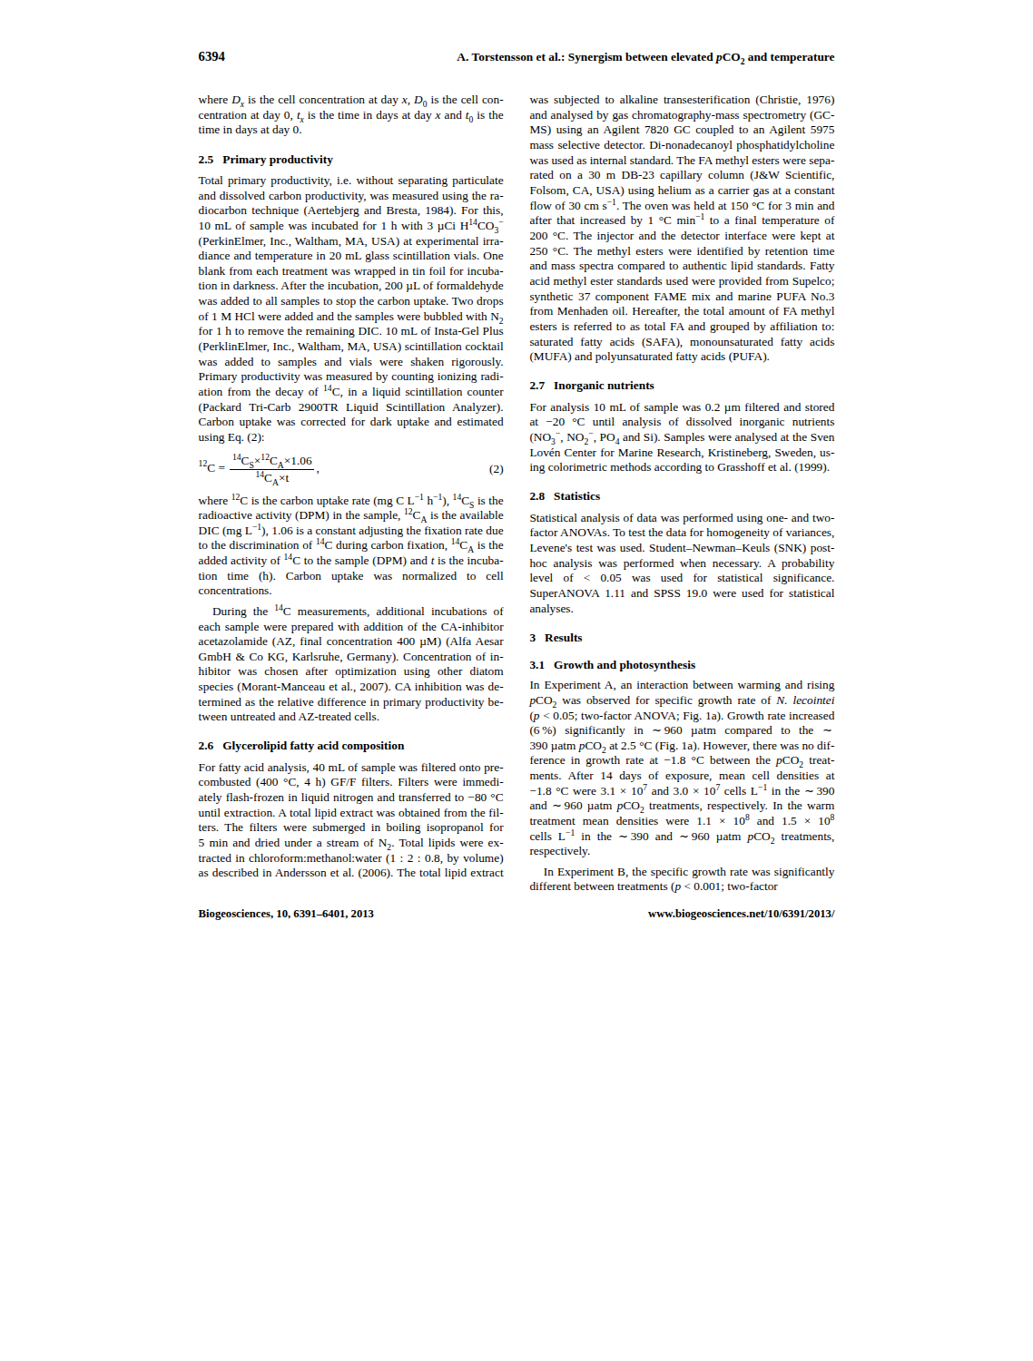6394
A. Torstensson et al.: Synergism between elevated p CO2 and temperature
where Dx is the cell concentration at day x, D0 is the cell concentration at day 0, tx is the time in days at day x and t0 is the time in days at day 0.
2.5 Primary productivity
Total primary productivity, i.e. without separating particulate and dissolved carbon productivity, was measured using the radiocarbon technique (Aertebjerg and Bresta, 1984). For this, 10 mL of sample was incubated for 1 h with 3 µCi H14CO3− (PerkinElmer, Inc., Waltham, MA, USA) at experimental irradiance and temperature in 20 mL glass scintillation vials. One blank from each treatment was wrapped in tin foil for incubation in darkness. After the incubation, 200 µL of formaldehyde was added to all samples to stop the carbon uptake. Two drops of 1 M HCl were added and the samples were bubbled with N2 for 1 h to remove the remaining DIC. 10 mL of Insta-Gel Plus (PerklinElmer, Inc., Waltham, MA, USA) scintillation cocktail was added to samples and vials were shaken rigorously. Primary productivity was measured by counting ionizing radiation from the decay of 14C, in a liquid scintillation counter (Packard Tri-Carb 2900TR Liquid Scintillation Analyzer). Carbon uptake was corrected for dark uptake and estimated using Eq. (2):
12C = 14CS×12CA×1.0614CA×t,
(2)
where 12C is the carbon uptake rate (mg C L−1 h−1), 14CS is the radioactive activity (DPM) in the sample, 12CA is the available DIC (mg L−1), 1.06 is a constant adjusting the fixation rate due to the discrimination of 14C during carbon fixation, 14CA is the added activity of 14C to the sample (DPM) and t is the incubation time (h). Carbon uptake was normalized to cell concentrations.
During the 14C measurements, additional incubations of each sample were prepared with addition of the CA-inhibitor acetazolamide (AZ, final concentration 400 µM) (Alfa Aesar GmbH & Co KG, Karlsruhe, Germany). Concentration of inhibitor was chosen after optimization using other diatom species (Morant-Manceau et al., 2007). CA inhibition was determined as the relative difference in primary productivity between untreated and AZ-treated cells.
2.6 Glycerolipid fatty acid composition
For fatty acid analysis, 40 mL of sample was filtered onto pre-combusted (400 °C, 4 h) GF/F filters. Filters were immediately flash-frozen in liquid nitrogen and transferred to −80 °C until extraction. A total lipid extract was obtained from the filters. The filters were submerged in boiling isopropanol for 5 min and dried under a stream of N2. Total lipids were extracted in chloroform:methanol:water (1 : 2 : 0.8, by volume) as described in Andersson et al. (2006). The total lipid extract was subjected to alkaline transesterification (Christie, 1976) and analysed by gas chromatography-mass spectrometry (GC-MS) using an Agilent 7820 GC coupled to an Agilent 5975 mass selective detector. Di-nonadecanoyl phosphatidylcholine was used as internal standard. The FA methyl esters were separated on a 30 m DB-23 capillary column (J&W Scientific, Folsom, CA, USA) using helium as a carrier gas at a constant flow of 30 cm s−1. The oven was held at 150 °C for 3 min and after that increased by 1 °C min−1 to a final temperature of 200 °C. The injector and the detector interface were kept at 250 °C. The methyl esters were identified by retention time and mass spectra compared to authentic lipid standards. Fatty acid methyl ester standards used were provided from Supelco; synthetic 37 component FAME mix and marine PUFA No.3 from Menhaden oil. Hereafter, the total amount of FA methyl esters is referred to as total FA and grouped by affiliation to: saturated fatty acids (SAFA), monounsaturated fatty acids (MUFA) and polyunsaturated fatty acids (PUFA).
2.7 Inorganic nutrients
For analysis 10 mL of sample was 0.2 µm filtered and stored at −20 °C until analysis of dissolved inorganic nutrients (NO3−, NO2−, PO4 and Si). Samples were analysed at the Sven Lovén Center for Marine Research, Kristineberg, Sweden, using colorimetric methods according to Grasshoff et al. (1999).
2.8 Statistics
Statistical analysis of data was performed using one- and two-factor ANOVAs. To test the data for homogeneity of variances, Levene's test was used. Student–Newman–Keuls (SNK) post-hoc analysis was performed when necessary. A probability level of < 0.05 was used for statistical significance. SuperANOVA 1.11 and SPSS 19.0 were used for statistical analyses.
3 Results
3.1 Growth and photosynthesis
In Experiment A, an interaction between warming and rising p CO2 was observed for specific growth rate of N. lecointei (p < 0.05; two-factor ANOVA; Fig. 1a). Growth rate increased (6 %) significantly in ∼ 960 µatm compared to the ∼ 390 µatm p CO2 at 2.5 °C (Fig. 1a). However, there was no difference in growth rate at −1.8 °C between the p CO2 treatments. After 14 days of exposure, mean cell densities at −1.8 °C were 3.1 × 107 and 3.0 × 107 cells L−1 in the ∼ 390 and ∼ 960 µatm p CO2 treatments, respectively. In the warm treatment mean densities were 1.1 × 108 and 1.5 × 108 cells L−1 in the ∼ 390 and ∼ 960 µatm p CO2 treatments, respectively.
In Experiment B, the specific growth rate was significantly different between treatments (p < 0.001; two-factor
Biogeosciences, 10, 6391–6401, 2013
www.biogeosciences.net/10/6391/2013/